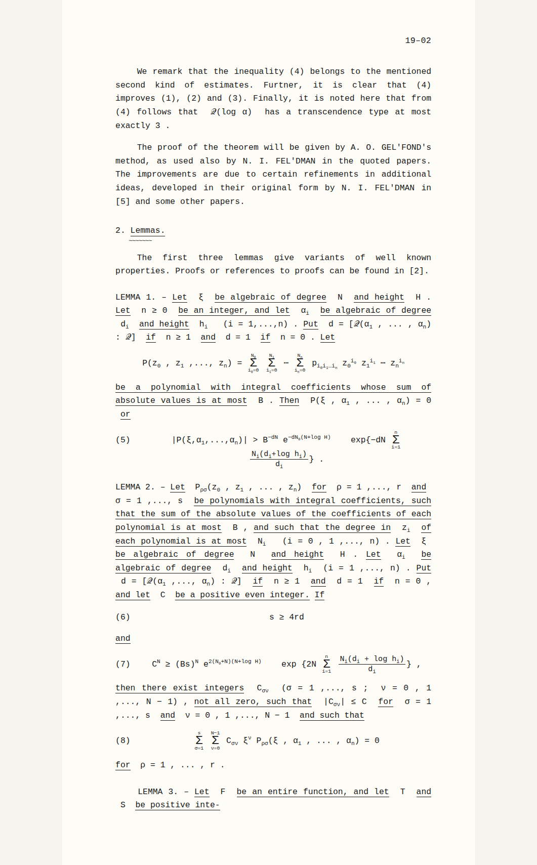19–02
We remark that the inequality (4) belongs to the mentioned second kind of estimates. Furtner, it is clear that (4) improves (1), (2) and (3). Finally, it is noted here that from (4) follows that 𝒬(log α) has a transcendence type at most exactly 3 .
The proof of the theorem will be given by A. O. GEL'FOND's method, as used also by N. I. FEL'DMAN in the quoted papers. The improvements are due to certain refinements in additional ideas, developed in their original form by N. I. FEL'DMAN in [5] and some other papers.
2. Lemmas.
∼∼∼∼∼∼∼
The first three lemmas give variants of well known properties. Proofs or references to proofs can be found in [2].
LEMMA 1. – Let ξ be algebraic of degree N and height H . Let n ≥ 0 be an integer, and let αi be algebraic of degree di and height hi (i = 1,...,n) . Put d = [𝒬(α1 , ... , αn) : 𝒬] if n ≥ 1 and d = 1 if n = 0 . Let
P(z0 , z1 ,..., zn) = N0 Σi0=0 N1 Σi1=0 ⋯ Nn Σin=0 pi0i1…in z0i0 z1i1 ⋯ znin
be a polynomial with integral coefficients whose sum of absolute values is at most B . Then P(ξ , α1 , ... , αn) = 0 or
(5)
|P(ξ,α1,...,αn)| > B−dN e−dN0(N+log H) exp{−dN nΣi=1 Ni(di+log hi) di} .
LEMMA 2. – Let Pρσ(z0 , z1 , ... , zn) for ρ = 1 ,..., r and σ = 1 ,..., s be polynomials with integral coefficients, such that the sum of the absolute values of the coefficients of each polynomial is at most B , and such that the degree in zi of each polynomial is at most Ni (i = 0 , 1 ,..., n) . Let ξ be algebraic of degree N and height H . Let αi be algebraic of degree di and height hi (i = 1 ,..., n) . Put d = [𝒬(α1 ,..., αn) : 𝒬] if n ≥ 1 and d = 1 if n = 0 , and let C be a positive even integer. If
(6)
s ≥ 4rd
and
(7)
CN ≥ (Bs)N e2(N0+N)(N+log H) exp {2N nΣi=1 Ni(di + log hi) di} ,
then there exist integers Cσν (σ = 1 ,..., s ; ν = 0 , 1 ,..., N − 1) , not all zero, such that |Cσν| ≤ C for σ = 1 ,..., s and ν = 0 , 1 ,..., N − 1 and such that
(8)
sΣσ=1 N−1 Σν=0 Cσν ξν Pρσ(ξ , α1 , ... , αn) = 0
for ρ = 1 , ... , r .
LEMMA 3. – Let F be an entire function, and let T and S be positive inte-